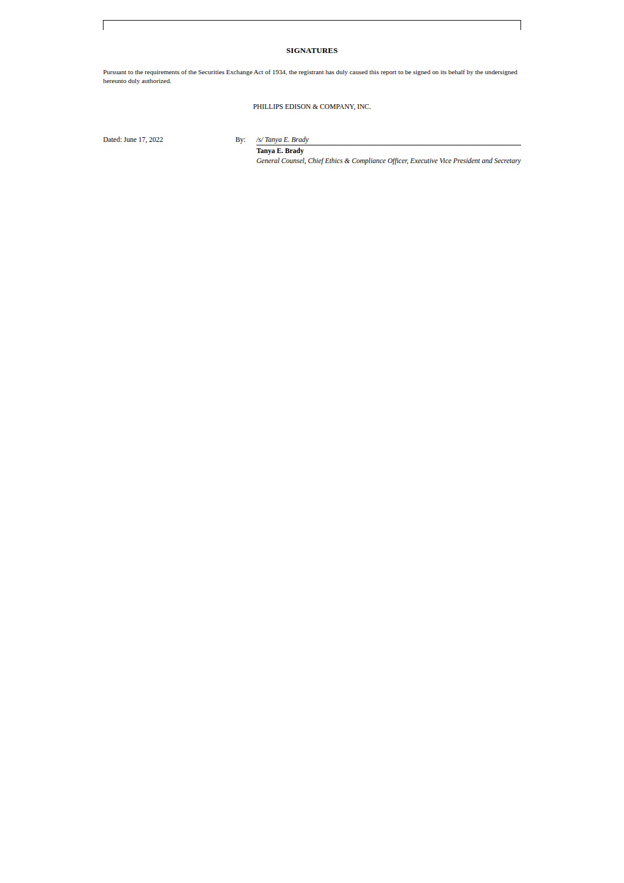SIGNATURES
Pursuant to the requirements of the Securities Exchange Act of 1934, the registrant has duly caused this report to be signed on its behalf by the undersigned hereunto duly authorized.
PHILLIPS EDISON & COMPANY, INC.
| Dated: June 17, 2022 | By: | /s/ Tanya E. Brady Tanya E. Brady General Counsel, Chief Ethics & Compliance Officer, Executive Vice President and Secretary |